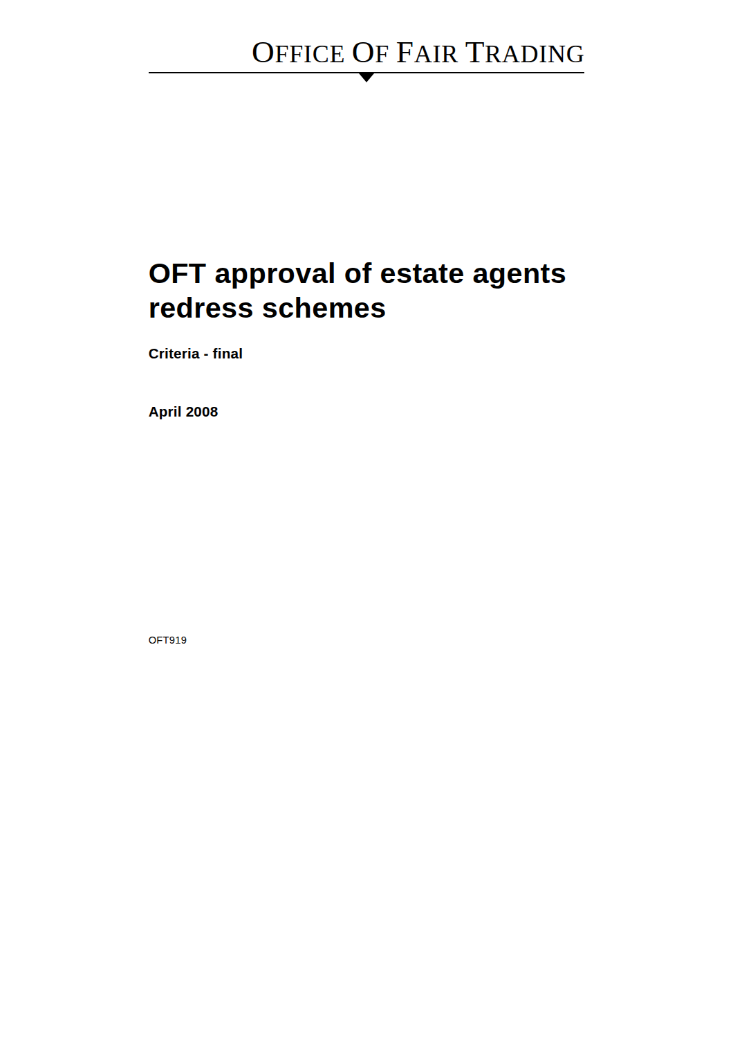OFFICE OF FAIR TRADING
OFT approval of estate agents redress schemes
Criteria - final
April 2008
OFT919